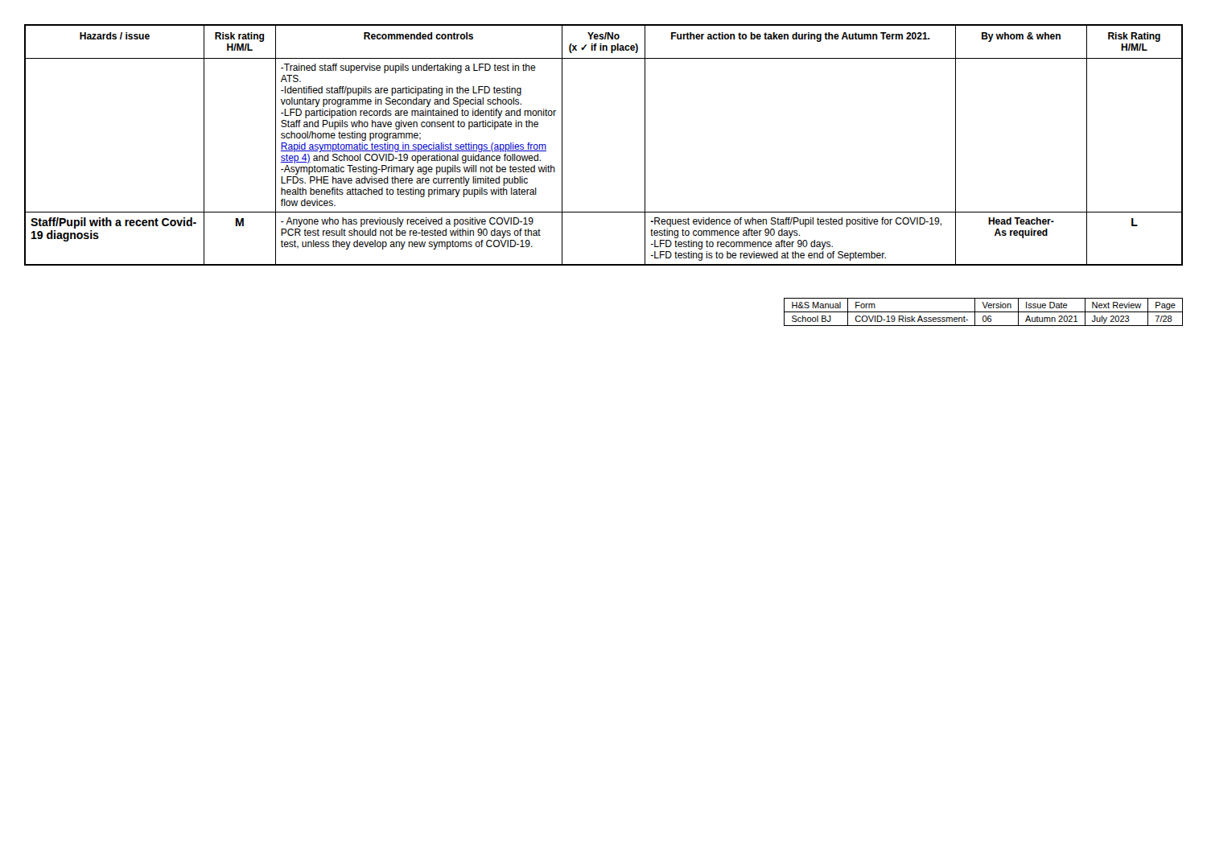| Hazards / issue | Risk rating H/M/L | Recommended controls | Yes/No (x ✓ if in place) | Further action to be taken during the Autumn Term 2021. | By whom & when | Risk Rating H/M/L |
| --- | --- | --- | --- | --- | --- | --- |
| | | -Trained staff supervise pupils undertaking a LFD test in the ATS. -Identified staff/pupils are participating in the LFD testing voluntary programme in Secondary and Special schools. -LFD participation records are maintained to identify and monitor Staff and Pupils who have given consent to participate in the school/home testing programme; Rapid asymptomatic testing in specialist settings (applies from step 4) and School COVID-19 operational guidance followed. -Asymptomatic Testing-Primary age pupils will not be tested with LFDs. PHE have advised there are currently limited public health benefits attached to testing primary pupils with lateral flow devices. | | | | |
| Staff/Pupil with a recent Covid-19 diagnosis | M | - Anyone who has previously received a positive COVID-19 PCR test result should not be re-tested within 90 days of that test, unless they develop any new symptoms of COVID-19. | | - Request evidence of when Staff/Pupil tested positive for COVID-19, testing to commence after 90 days. -LFD testing to recommence after 90 days. -LFD testing is to be reviewed at the end of September. | Head Teacher- As required | L |
| H&S Manual | Form | Version | Issue Date | Next Review | Page |
| School BJ | COVID-19 Risk Assessment- | 06 | Autumn 2021 | July 2023 | 7/28 |